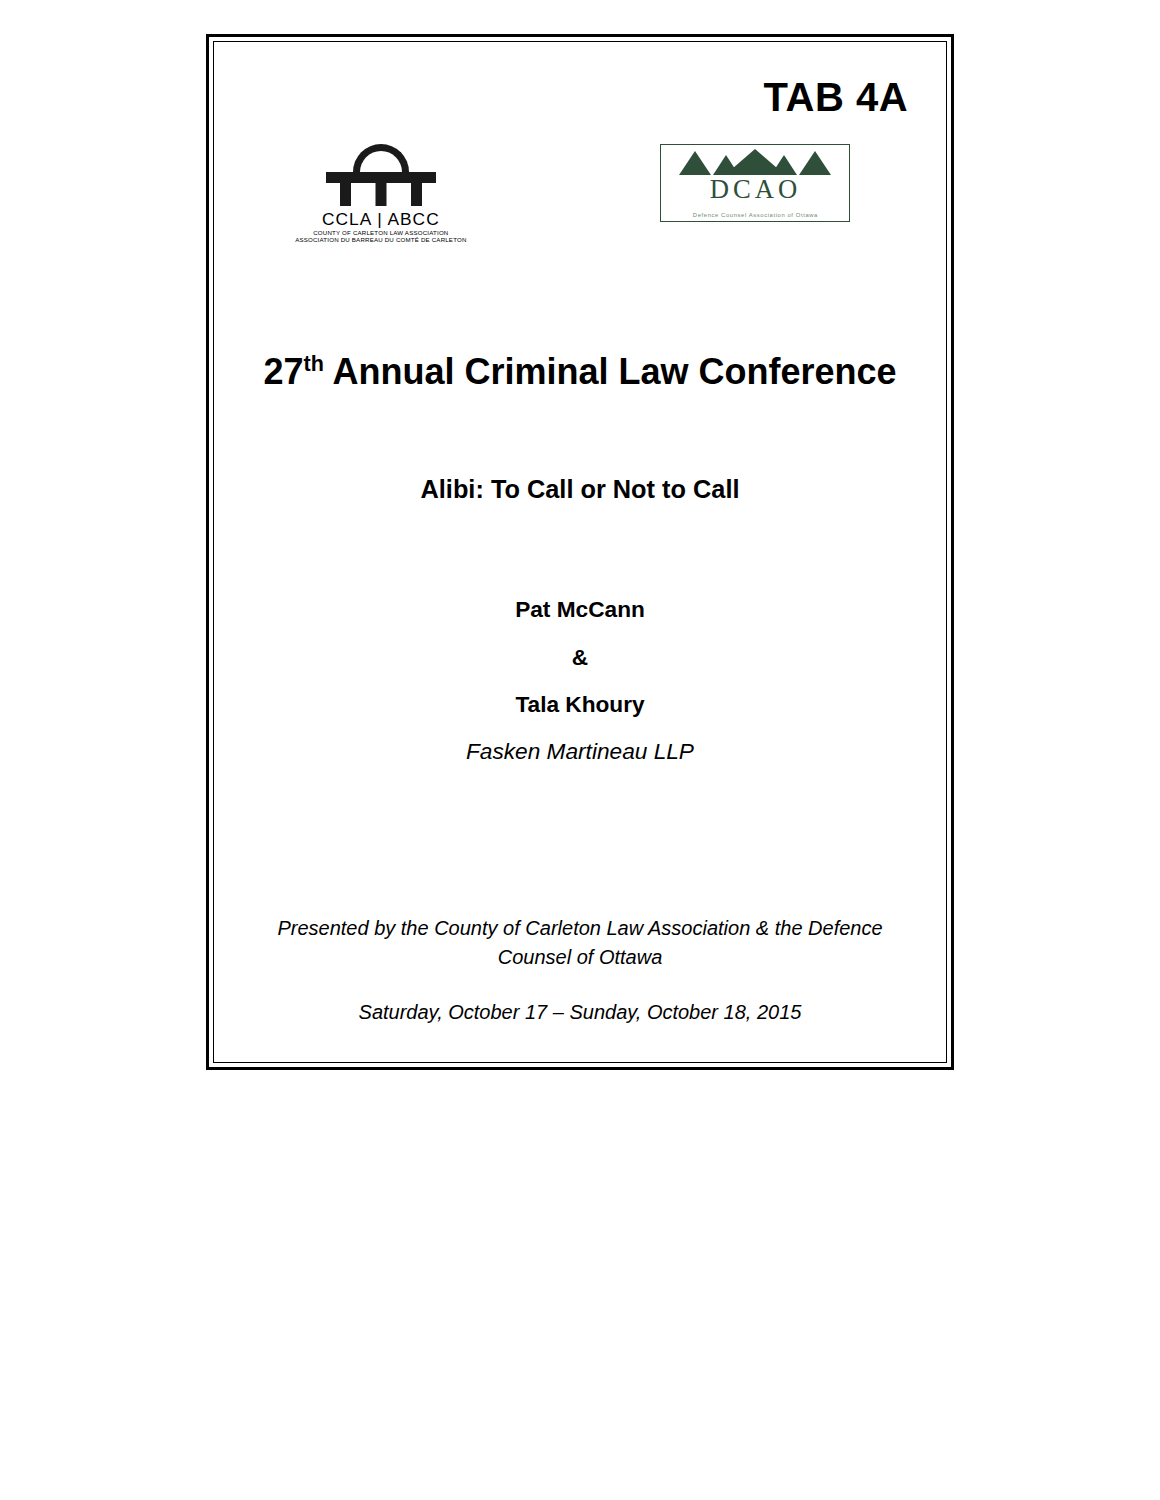TAB 4A
CCLA | ABCC
COUNTY OF CARLETON LAW ASSOCIATION
ASSOCIATION DU BARREAU DU COMTÉ DE CARLETON
DCAO
Defence Counsel Association of Ottawa
27th Annual Criminal Law Conference
Alibi: To Call or Not to Call
Pat McCann
&
Tala Khoury
Fasken Martineau LLP
Presented by the County of Carleton Law Association & the Defence Counsel of Ottawa
Saturday, October 17 – Sunday, October 18, 2015